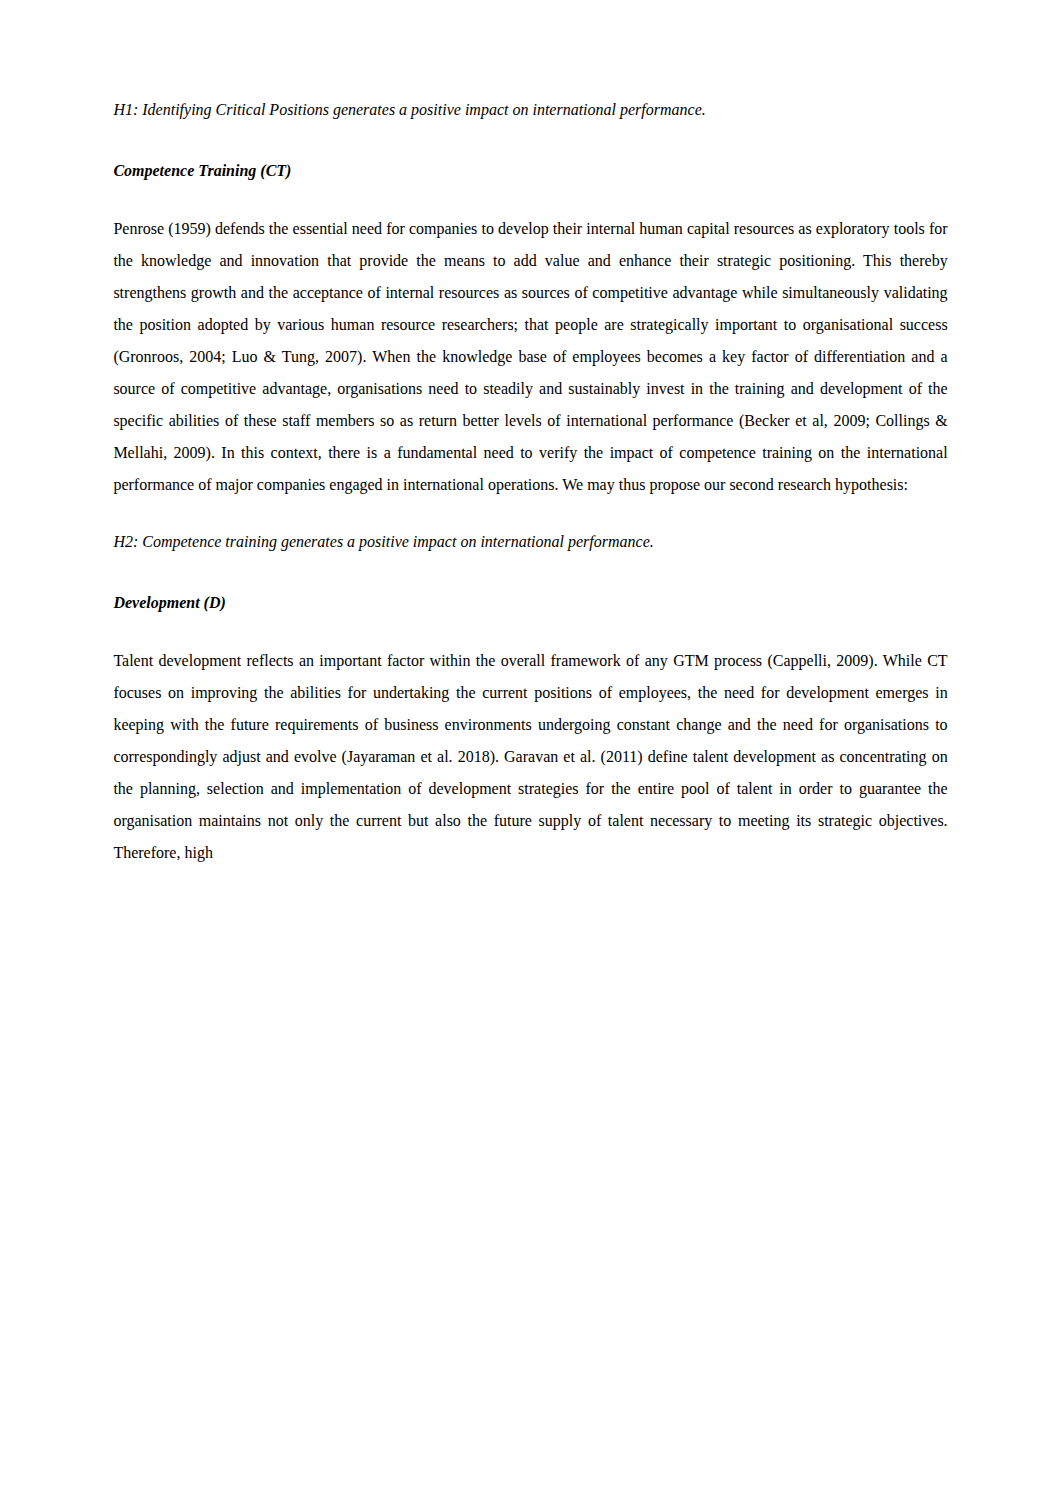H1: Identifying Critical Positions generates a positive impact on international performance.
Competence Training (CT)
Penrose (1959) defends the essential need for companies to develop their internal human capital resources as exploratory tools for the knowledge and innovation that provide the means to add value and enhance their strategic positioning. This thereby strengthens growth and the acceptance of internal resources as sources of competitive advantage while simultaneously validating the position adopted by various human resource researchers; that people are strategically important to organisational success (Gronroos, 2004; Luo & Tung, 2007). When the knowledge base of employees becomes a key factor of differentiation and a source of competitive advantage, organisations need to steadily and sustainably invest in the training and development of the specific abilities of these staff members so as return better levels of international performance (Becker et al, 2009; Collings & Mellahi, 2009). In this context, there is a fundamental need to verify the impact of competence training on the international performance of major companies engaged in international operations. We may thus propose our second research hypothesis:
H2: Competence training generates a positive impact on international performance.
Development (D)
Talent development reflects an important factor within the overall framework of any GTM process (Cappelli, 2009). While CT focuses on improving the abilities for undertaking the current positions of employees, the need for development emerges in keeping with the future requirements of business environments undergoing constant change and the need for organisations to correspondingly adjust and evolve (Jayaraman et al. 2018). Garavan et al. (2011) define talent development as concentrating on the planning, selection and implementation of development strategies for the entire pool of talent in order to guarantee the organisation maintains not only the current but also the future supply of talent necessary to meeting its strategic objectives. Therefore, high